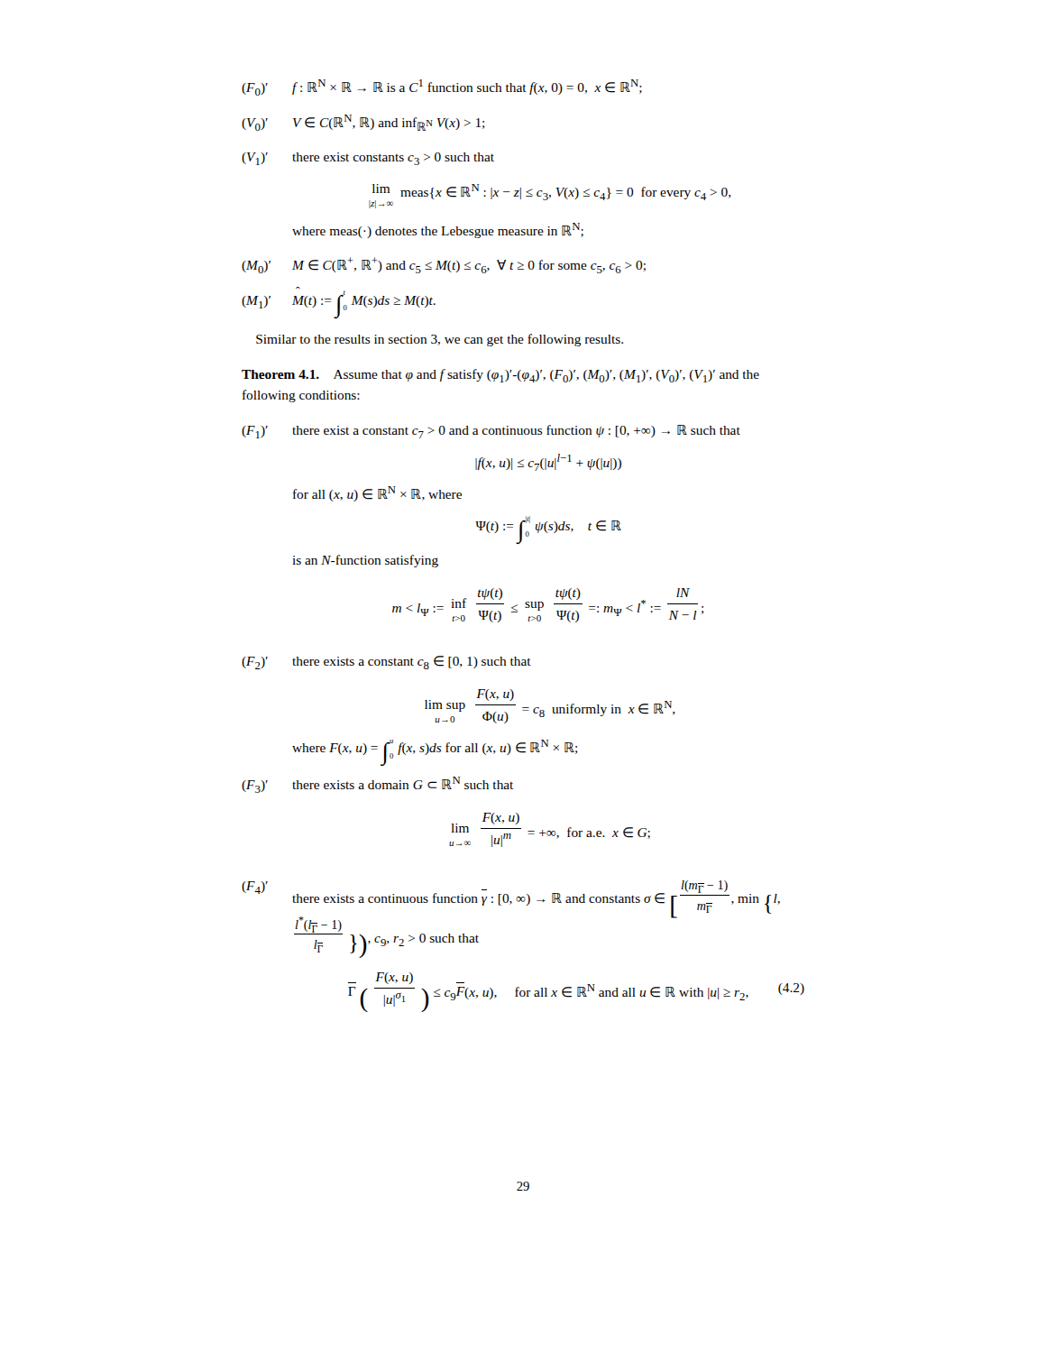(F0)′
f : ℝN × ℝ → ℝ is a C1 function such that f(x, 0) = 0, x ∈ ℝN;
(V0)′
V ∈ C(ℝN, ℝ) and infℝN V(x) > 1;
(V1)′
there exist constants c3 > 0 such that
lim|z|→∞ meas{x ∈ ℝN : |x − z| ≤ c3, V(x) ≤ c4} = 0 for every c4 > 0,
where meas(·) denotes the Lebesgue measure in ℝN;
(M0)′
M ∈ C(ℝ+, ℝ+) and c5 ≤ M(t) ≤ c6, ∀ t ≥ 0 for some c5, c6 > 0;
(M1)′
̂M(t) := ∫t 0 M(s)ds ≥ M(t)t.
Similar to the results in section 3, we can get the following results.
Theorem 4.1. Assume that φ and f satisfy (φ1)′-(φ4)′, (F0)′, (M0)′, (M1)′, (V0)′, (V1)′ and the following conditions:
(F1)′
there exist a constant c7 > 0 and a continuous function ψ : [0, +∞) → ℝ such that
|f(x, u)| ≤ c7(|u|l−1 + ψ(|u|))
for all (x, u) ∈ ℝN × ℝ, where
Ψ(t) := ∫|t|0 ψ(s)ds, t ∈ ℝ
is an N-function satisfying
m < lΨ := inf t>0 tψ(t) Ψ(t) ≤ sup t>0 tψ(t) Ψ(t) =: mΨ < l* := lN N − l;
(F2)′
there exists a constant c8 ∈ [0, 1) such that
lim sup u→0 F(x, u) Φ(u) = c8 uniformly in x ∈ ℝN,
where F(x, u) = ∫u 0 f(x, s)ds for all (x, u) ∈ ℝN × ℝ;
(F3)′
there exists a domain G ⊂ ℝN such that
lim u→∞ F(x, u)|u|m = +∞, for a.e. x ∈ G;
(F4)′
there exists a continuous function γ : [0, ∞) → ℝ and constants σ ∈ [l(mΓ − 1) mΓ, min {l, l*(lΓ − 1) lΓ }), c9, r2 > 0 such that
Γ ( F(x, u)|u|σ1 ) ≤ c9F(x, u), for all x ∈ ℝN and all u ∈ ℝ with |u| ≥ r2, (4.2)
29